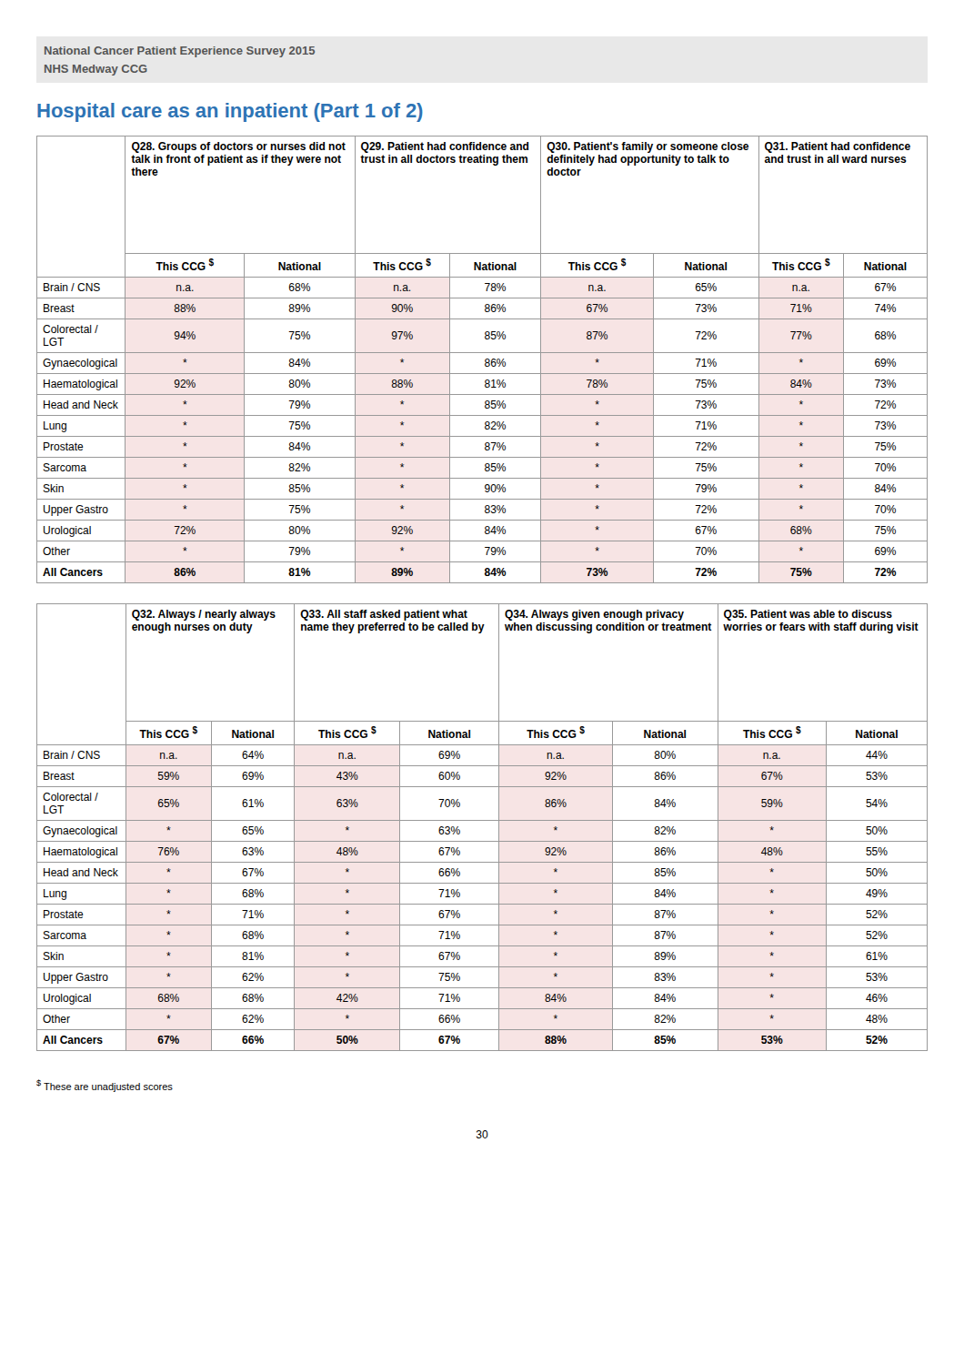National Cancer Patient Experience Survey 2015
NHS Medway CCG
Hospital care as an inpatient (Part 1 of 2)
| | Q28. Groups of doctors or nurses did not talk in front of patient as if they were not there | Q29. Patient had confidence and trust in all doctors treating them | Q30. Patient's family or someone close definitely had opportunity to talk to doctor | Q31. Patient had confidence and trust in all ward nurses |
| --- | --- | --- | --- | --- |
| This CCG $ | National | This CCG $ | National | This CCG $ | National | This CCG $ | National |
| Brain / CNS | n.a. | 68% | n.a. | 78% | n.a. | 65% | n.a. | 67% |
| Breast | 88% | 89% | 90% | 86% | 67% | 73% | 71% | 74% |
| Colorectal / LGT | 94% | 75% | 97% | 85% | 87% | 72% | 77% | 68% |
| Gynaecological | * | 84% | * | 86% | * | 71% | * | 69% |
| Haematological | 92% | 80% | 88% | 81% | 78% | 75% | 84% | 73% |
| Head and Neck | * | 79% | * | 85% | * | 73% | * | 72% |
| Lung | * | 75% | * | 82% | * | 71% | * | 73% |
| Prostate | * | 84% | * | 87% | * | 72% | * | 75% |
| Sarcoma | * | 82% | * | 85% | * | 75% | * | 70% |
| Skin | * | 85% | * | 90% | * | 79% | * | 84% |
| Upper Gastro | * | 75% | * | 83% | * | 72% | * | 70% |
| Urological | 72% | 80% | 92% | 84% | * | 67% | 68% | 75% |
| Other | * | 79% | * | 79% | * | 70% | * | 69% |
| All Cancers | 86% | 81% | 89% | 84% | 73% | 72% | 75% | 72% |
| | Q32. Always / nearly always enough nurses on duty | Q33. All staff asked patient what name they preferred to be called by | Q34. Always given enough privacy when discussing condition or treatment | Q35. Patient was able to discuss worries or fears with staff during visit |
| --- | --- | --- | --- | --- |
| This CCG $ | National | This CCG $ | National | This CCG $ | National | This CCG $ | National |
| Brain / CNS | n.a. | 64% | n.a. | 69% | n.a. | 80% | n.a. | 44% |
| Breast | 59% | 69% | 43% | 60% | 92% | 86% | 67% | 53% |
| Colorectal / LGT | 65% | 61% | 63% | 70% | 86% | 84% | 59% | 54% |
| Gynaecological | * | 65% | * | 63% | * | 82% | * | 50% |
| Haematological | 76% | 63% | 48% | 67% | 92% | 86% | 48% | 55% |
| Head and Neck | * | 67% | * | 66% | * | 85% | * | 50% |
| Lung | * | 68% | * | 71% | * | 84% | * | 49% |
| Prostate | * | 71% | * | 67% | * | 87% | * | 52% |
| Sarcoma | * | 68% | * | 71% | * | 87% | * | 52% |
| Skin | * | 81% | * | 67% | * | 89% | * | 61% |
| Upper Gastro | * | 62% | * | 75% | * | 83% | * | 53% |
| Urological | 68% | 68% | 42% | 71% | 84% | 84% | * | 46% |
| Other | * | 62% | * | 66% | * | 82% | * | 48% |
| All Cancers | 67% | 66% | 50% | 67% | 88% | 85% | 53% | 52% |
$ These are unadjusted scores
30